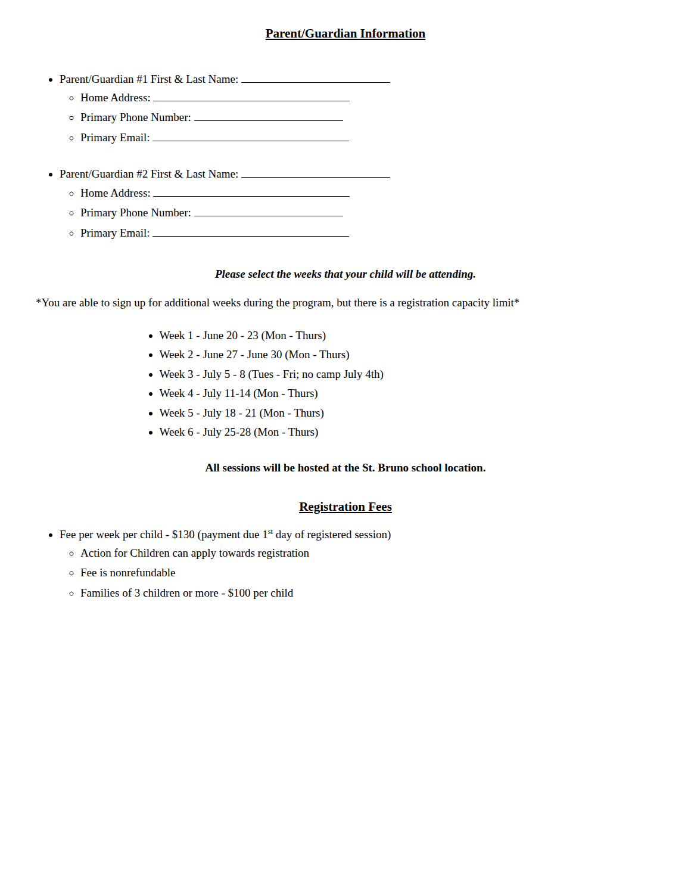Parent/Guardian Information
Parent/Guardian #1 First & Last Name:
Home Address:
Primary Phone Number:
Primary Email:
Parent/Guardian #2 First & Last Name:
Home Address:
Primary Phone Number:
Primary Email:
Please select the weeks that your child will be attending.
*You are able to sign up for additional weeks during the program, but there is a registration capacity limit*
Week 1 - June 20 - 23 (Mon - Thurs)
Week 2 - June 27 - June 30 (Mon - Thurs)
Week 3 - July 5 - 8 (Tues - Fri; no camp July 4th)
Week 4 - July 11-14 (Mon - Thurs)
Week 5 - July 18 - 21 (Mon - Thurs)
Week 6 - July 25-28 (Mon - Thurs)
All sessions will be hosted at the St. Bruno school location.
Registration Fees
Fee per week per child - $130 (payment due 1st day of registered session)
Action for Children can apply towards registration
Fee is nonrefundable
Families of 3 children or more - $100 per child